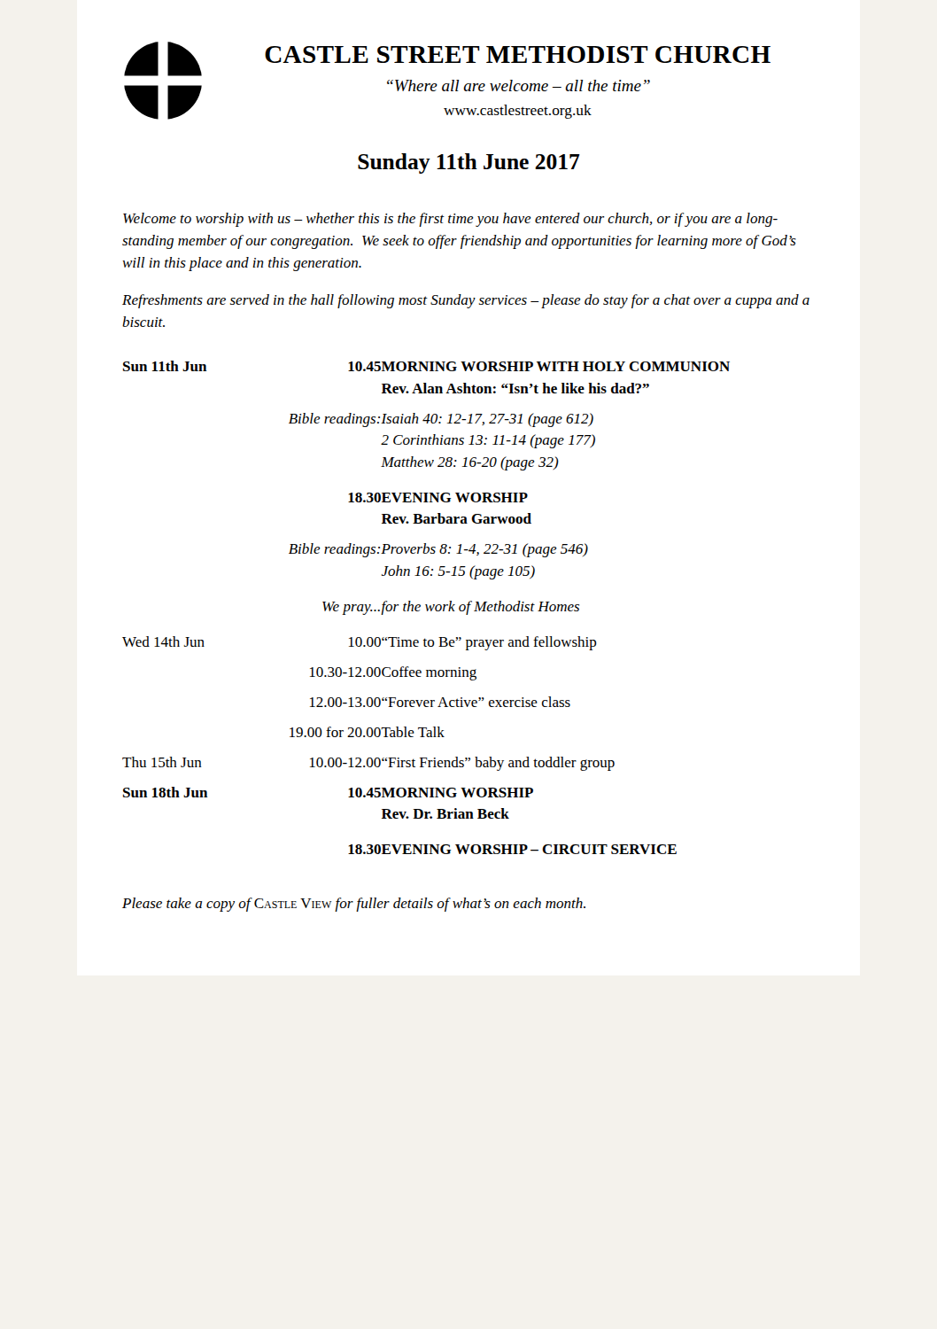CASTLE STREET METHODIST CHURCH
“Where all are welcome – all the time”
www.castlestreet.org.uk
Sunday 11th June 2017
Welcome to worship with us – whether this is the first time you have entered our church, or if you are a long-standing member of our congregation. We seek to offer friendship and opportunities for learning more of God’s will in this place and in this generation.
Refreshments are served in the hall following most Sunday services – please do stay for a chat over a cuppa and a biscuit.
| Sun 11th Jun | 10.45 | MORNING WORSHIP WITH HOLY COMMUNION Rev. Alan Ashton: “Isn’t he like his dad?” |
| | Bible readings: | Isaiah 40: 12-17, 27-31 (page 612) 2 Corinthians 13: 11-14 (page 177) Matthew 28: 16-20 (page 32) |
| | 18.30 | EVENING WORSHIP Rev. Barbara Garwood |
| | Bible readings: | Proverbs 8: 1-4, 22-31 (page 546) John 16: 5-15 (page 105) |
| | We pray... | for the work of Methodist Homes |
| Wed 14th Jun | 10.00 | “Time to Be” prayer and fellowship |
| | 10.30-12.00 | Coffee morning |
| | 12.00-13.00 | “Forever Active” exercise class |
| | 19.00 for 20.00 | Table Talk |
| Thu 15th Jun | 10.00-12.00 | “First Friends” baby and toddler group |
| Sun 18th Jun | 10.45 | MORNING WORSHIP Rev. Dr. Brian Beck |
| | 18.30 | EVENING WORSHIP – CIRCUIT SERVICE |
Please take a copy of Castle View for fuller details of what’s on each month.